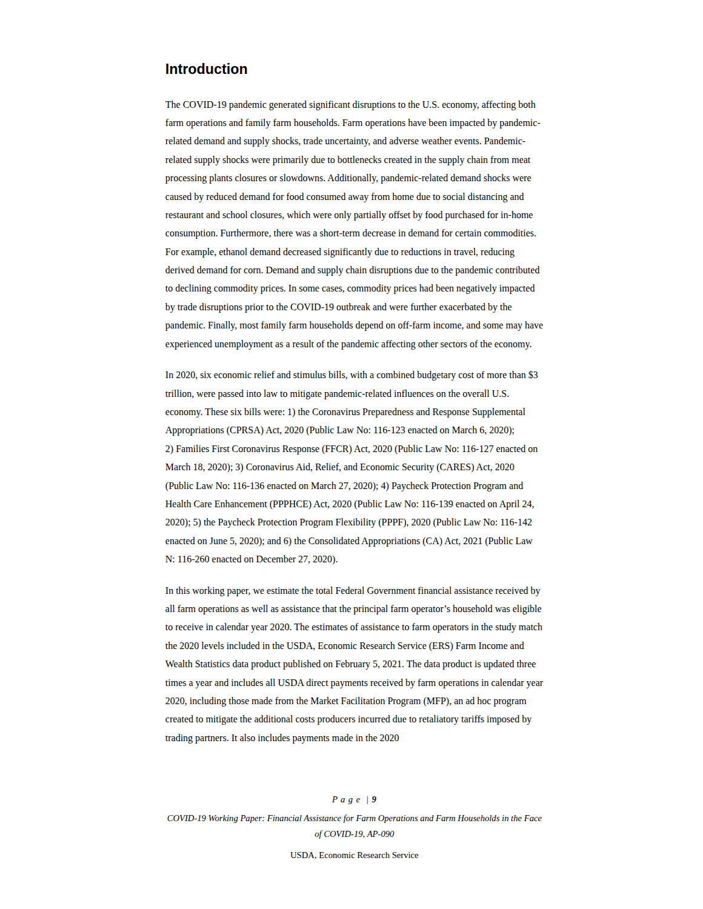Introduction
The COVID-19 pandemic generated significant disruptions to the U.S. economy, affecting both farm operations and family farm households. Farm operations have been impacted by pandemic-related demand and supply shocks, trade uncertainty, and adverse weather events. Pandemic-related supply shocks were primarily due to bottlenecks created in the supply chain from meat processing plants closures or slowdowns. Additionally, pandemic-related demand shocks were caused by reduced demand for food consumed away from home due to social distancing and restaurant and school closures, which were only partially offset by food purchased for in-home consumption. Furthermore, there was a short-term decrease in demand for certain commodities. For example, ethanol demand decreased significantly due to reductions in travel, reducing derived demand for corn. Demand and supply chain disruptions due to the pandemic contributed to declining commodity prices. In some cases, commodity prices had been negatively impacted by trade disruptions prior to the COVID-19 outbreak and were further exacerbated by the pandemic. Finally, most family farm households depend on off-farm income, and some may have experienced unemployment as a result of the pandemic affecting other sectors of the economy.
In 2020, six economic relief and stimulus bills, with a combined budgetary cost of more than $3 trillion, were passed into law to mitigate pandemic-related influences on the overall U.S. economy. These six bills were: 1) the Coronavirus Preparedness and Response Supplemental Appropriations (CPRSA) Act, 2020 (Public Law No: 116-123 enacted on March 6, 2020);
2) Families First Coronavirus Response (FFCR) Act, 2020 (Public Law No: 116-127 enacted on March 18, 2020); 3) Coronavirus Aid, Relief, and Economic Security (CARES) Act, 2020 (Public Law No: 116-136 enacted on March 27, 2020); 4) Paycheck Protection Program and Health Care Enhancement (PPPHCE) Act, 2020 (Public Law No: 116-139 enacted on April 24, 2020); 5) the Paycheck Protection Program Flexibility (PPPF), 2020 (Public Law No: 116-142 enacted on June 5, 2020); and 6) the Consolidated Appropriations (CA) Act, 2021 (Public Law N: 116-260 enacted on December 27, 2020).
In this working paper, we estimate the total Federal Government financial assistance received by all farm operations as well as assistance that the principal farm operator’s household was eligible to receive in calendar year 2020. The estimates of assistance to farm operators in the study match the 2020 levels included in the USDA, Economic Research Service (ERS) Farm Income and Wealth Statistics data product published on February 5, 2021. The data product is updated three times a year and includes all USDA direct payments received by farm operations in calendar year 2020, including those made from the Market Facilitation Program (MFP), an ad hoc program created to mitigate the additional costs producers incurred due to retaliatory tariffs imposed by trading partners. It also includes payments made in the 2020
P a g e | 9
COVID-19 Working Paper: Financial Assistance for Farm Operations and Farm Households in the Face of COVID-19, AP-090
USDA, Economic Research Service